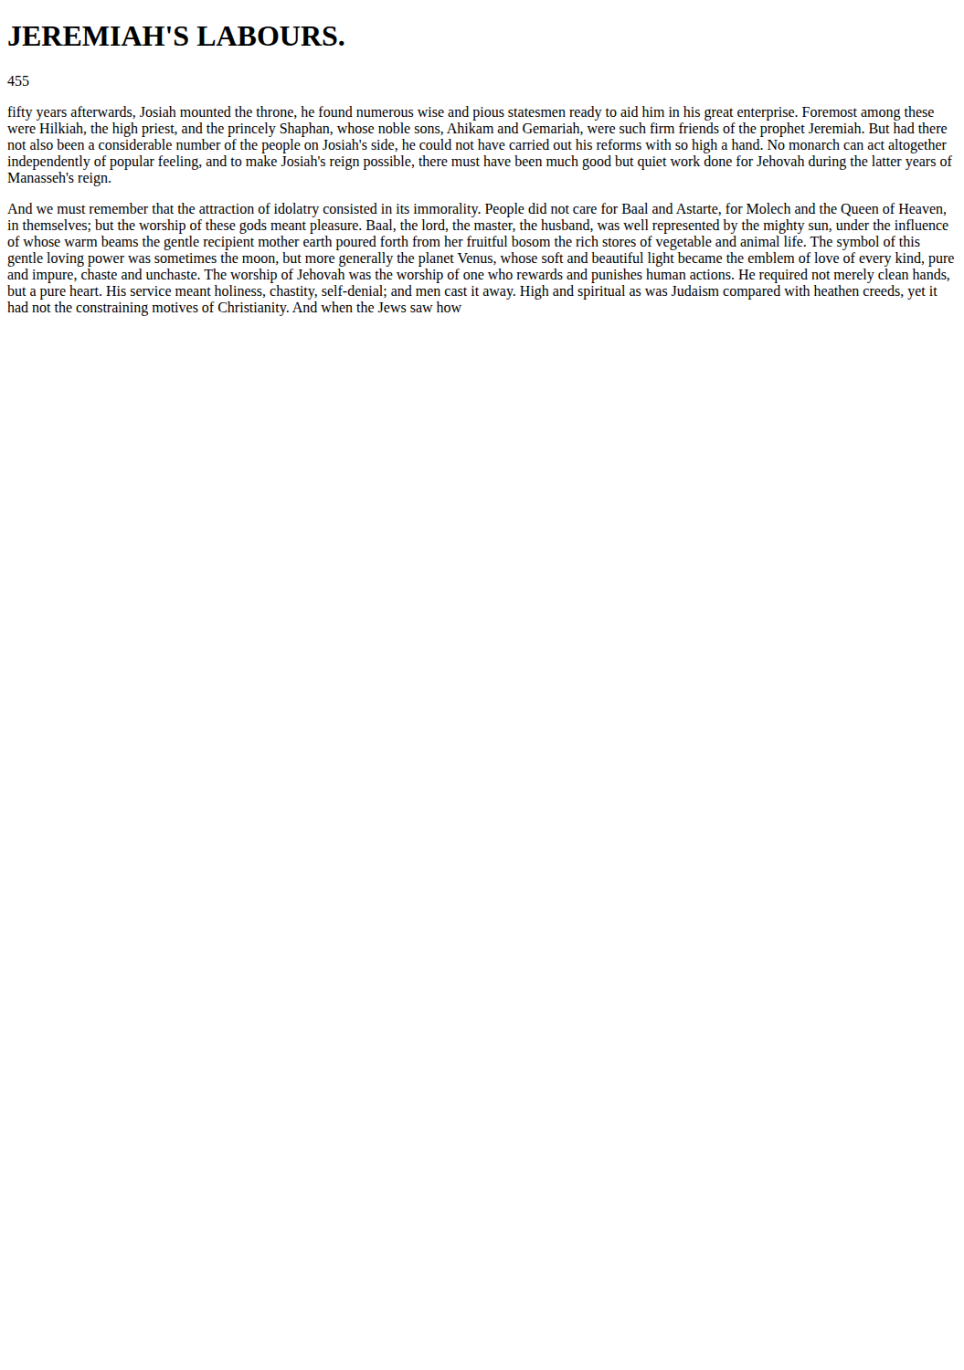JEREMIAH'S LABOURS.
455
fifty years afterwards, Josiah mounted the throne, he found numerous wise and pious statesmen ready to aid him in his great enterprise. Foremost among these were Hilkiah, the high priest, and the princely Shaphan, whose noble sons, Ahikam and Gemariah, were such firm friends of the prophet Jeremiah. But had there not also been a considerable number of the people on Josiah's side, he could not have carried out his reforms with so high a hand. No monarch can act altogether independently of popular feeling, and to make Josiah's reign possible, there must have been much good but quiet work done for Jehovah during the latter years of Manasseh's reign.
And we must remember that the attraction of idolatry consisted in its immorality. People did not care for Baal and Astarte, for Molech and the Queen of Heaven, in themselves; but the worship of these gods meant pleasure. Baal, the lord, the master, the husband, was well represented by the mighty sun, under the influence of whose warm beams the gentle recipient mother earth poured forth from her fruitful bosom the rich stores of vegetable and animal life. The symbol of this gentle loving power was sometimes the moon, but more generally the planet Venus, whose soft and beautiful light became the emblem of love of every kind, pure and impure, chaste and unchaste. The worship of Jehovah was the worship of one who rewards and punishes human actions. He required not merely clean hands, but a pure heart. His service meant holiness, chastity, self-denial; and men cast it away. High and spiritual as was Judaism compared with heathen creeds, yet it had not the constraining motives of Christianity. And when the Jews saw how